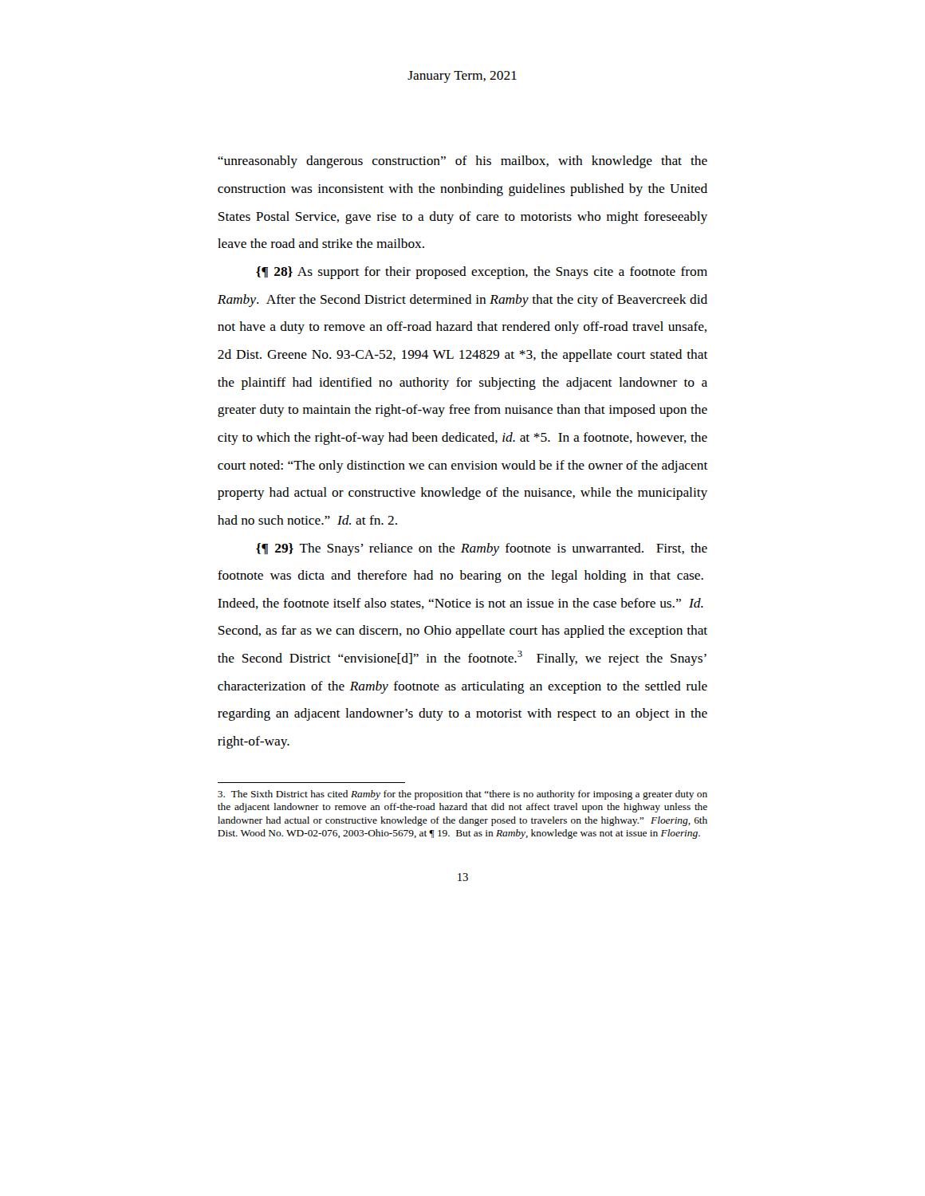January Term, 2021
“unreasonably dangerous construction” of his mailbox, with knowledge that the construction was inconsistent with the nonbinding guidelines published by the United States Postal Service, gave rise to a duty of care to motorists who might foreseeably leave the road and strike the mailbox.
{¶ 28} As support for their proposed exception, the Snays cite a footnote from Ramby. After the Second District determined in Ramby that the city of Beavercreek did not have a duty to remove an off-road hazard that rendered only off-road travel unsafe, 2d Dist. Greene No. 93-CA-52, 1994 WL 124829 at *3, the appellate court stated that the plaintiff had identified no authority for subjecting the adjacent landowner to a greater duty to maintain the right-of-way free from nuisance than that imposed upon the city to which the right-of-way had been dedicated, id. at *5. In a footnote, however, the court noted: “The only distinction we can envision would be if the owner of the adjacent property had actual or constructive knowledge of the nuisance, while the municipality had no such notice.” Id. at fn. 2.
{¶ 29} The Snays’ reliance on the Ramby footnote is unwarranted. First, the footnote was dicta and therefore had no bearing on the legal holding in that case. Indeed, the footnote itself also states, “Notice is not an issue in the case before us.” Id. Second, as far as we can discern, no Ohio appellate court has applied the exception that the Second District “envisione[d]” in the footnote.3 Finally, we reject the Snays’ characterization of the Ramby footnote as articulating an exception to the settled rule regarding an adjacent landowner’s duty to a motorist with respect to an object in the right-of-way.
3. The Sixth District has cited Ramby for the proposition that “there is no authority for imposing a greater duty on the adjacent landowner to remove an off-the-road hazard that did not affect travel upon the highway unless the landowner had actual or constructive knowledge of the danger posed to travelers on the highway.” Floering, 6th Dist. Wood No. WD-02-076, 2003-Ohio-5679, at ¶ 19. But as in Ramby, knowledge was not at issue in Floering.
13